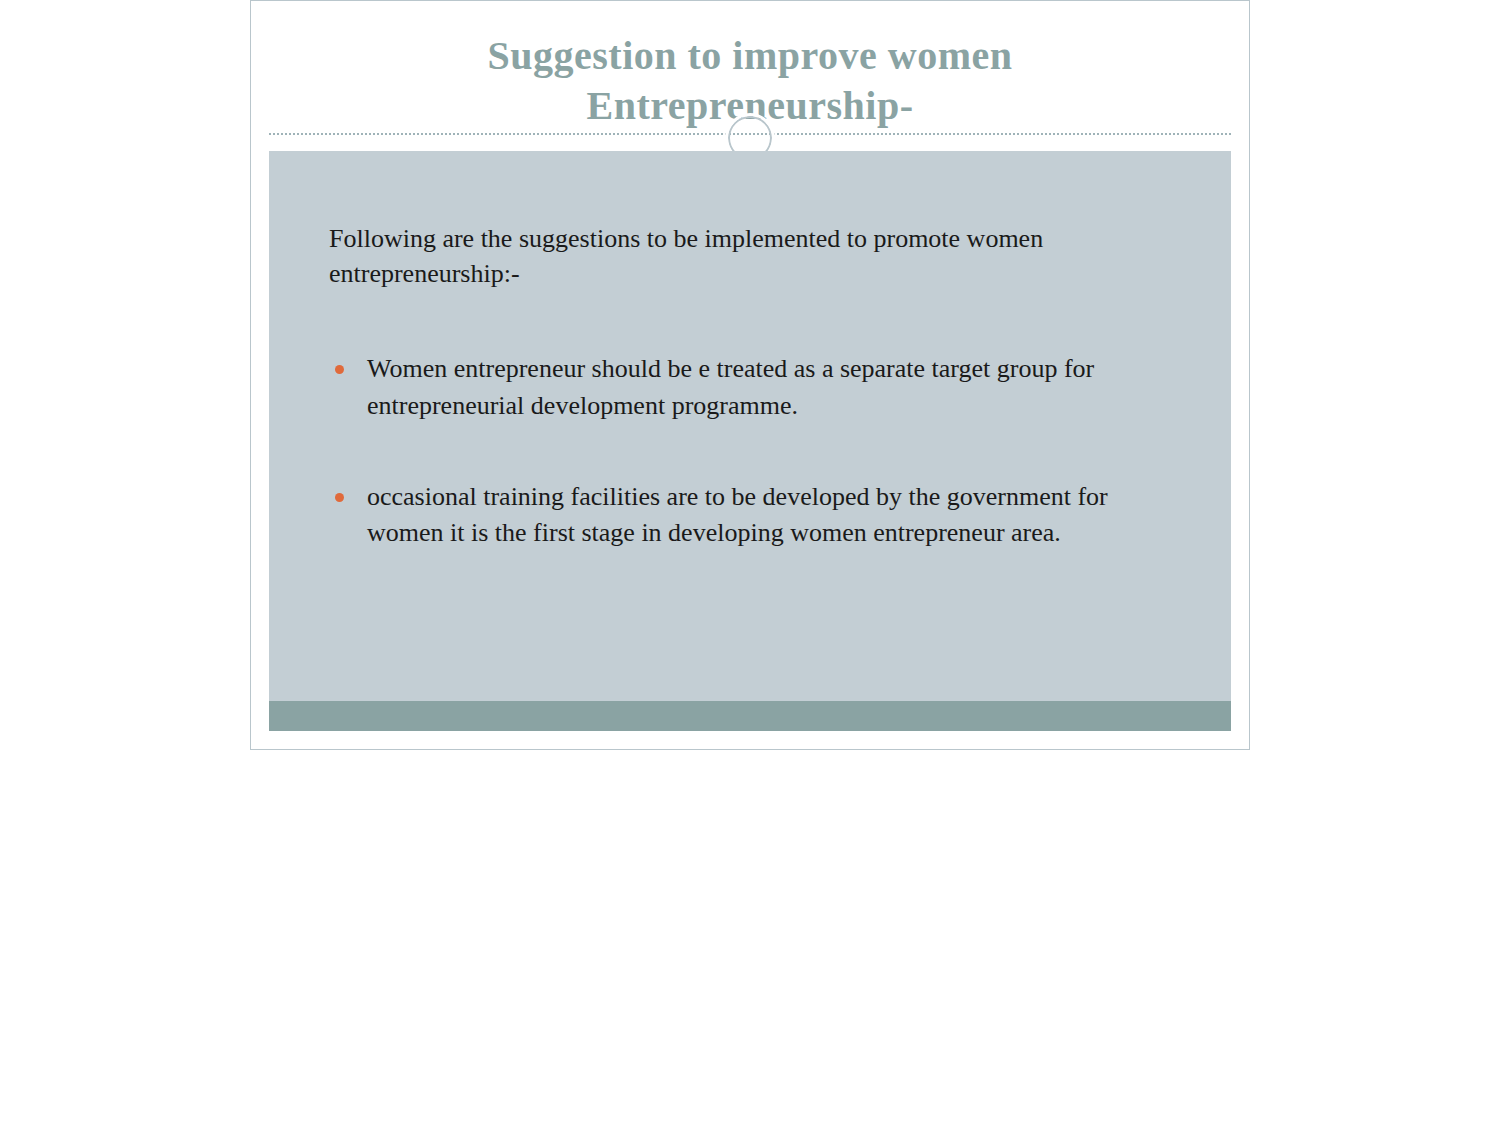Suggestion to improve women
Entrepreneurship-
Following are the suggestions to be implemented to promote women entrepreneurship:-
Women entrepreneur should be e treated as a separate target group for entrepreneurial development programme.
occasional training facilities are to be developed by the government for women it is the first stage in developing women entrepreneur area.